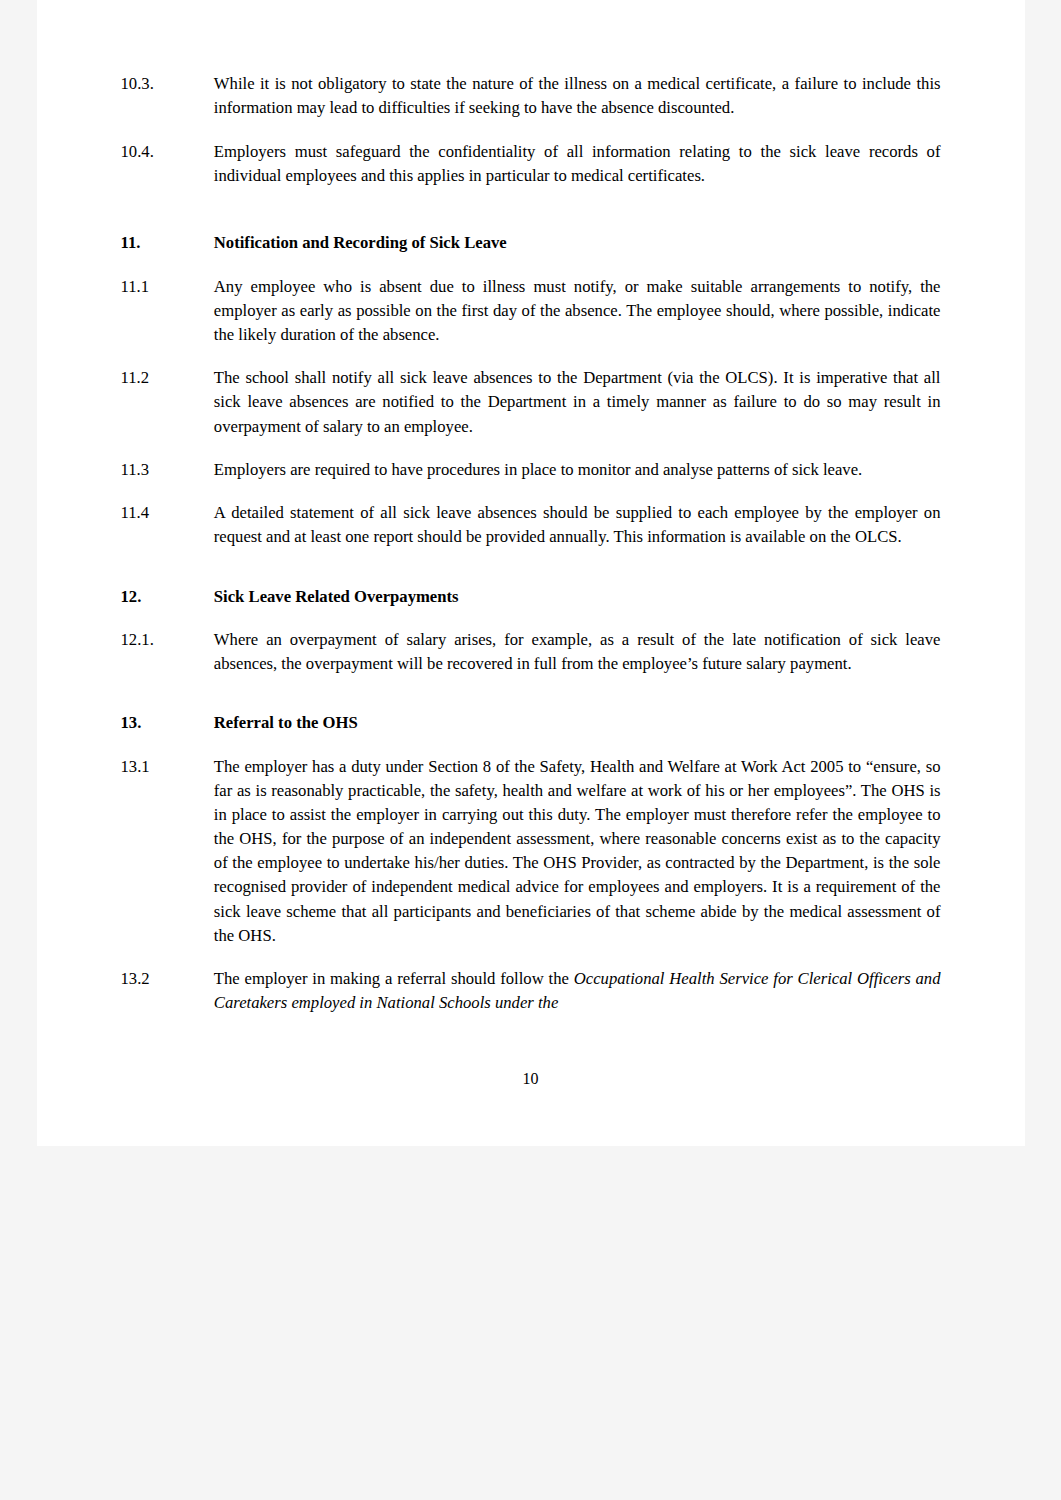10.3. While it is not obligatory to state the nature of the illness on a medical certificate, a failure to include this information may lead to difficulties if seeking to have the absence discounted.
10.4. Employers must safeguard the confidentiality of all information relating to the sick leave records of individual employees and this applies in particular to medical certificates.
11. Notification and Recording of Sick Leave
11.1 Any employee who is absent due to illness must notify, or make suitable arrangements to notify, the employer as early as possible on the first day of the absence. The employee should, where possible, indicate the likely duration of the absence.
11.2 The school shall notify all sick leave absences to the Department (via the OLCS). It is imperative that all sick leave absences are notified to the Department in a timely manner as failure to do so may result in overpayment of salary to an employee.
11.3 Employers are required to have procedures in place to monitor and analyse patterns of sick leave.
11.4 A detailed statement of all sick leave absences should be supplied to each employee by the employer on request and at least one report should be provided annually. This information is available on the OLCS.
12. Sick Leave Related Overpayments
12.1. Where an overpayment of salary arises, for example, as a result of the late notification of sick leave absences, the overpayment will be recovered in full from the employee’s future salary payment.
13. Referral to the OHS
13.1 The employer has a duty under Section 8 of the Safety, Health and Welfare at Work Act 2005 to “ensure, so far as is reasonably practicable, the safety, health and welfare at work of his or her employees”. The OHS is in place to assist the employer in carrying out this duty. The employer must therefore refer the employee to the OHS, for the purpose of an independent assessment, where reasonable concerns exist as to the capacity of the employee to undertake his/her duties. The OHS Provider, as contracted by the Department, is the sole recognised provider of independent medical advice for employees and employers. It is a requirement of the sick leave scheme that all participants and beneficiaries of that scheme abide by the medical assessment of the OHS.
13.2 The employer in making a referral should follow the Occupational Health Service for Clerical Officers and Caretakers employed in National Schools under the
10